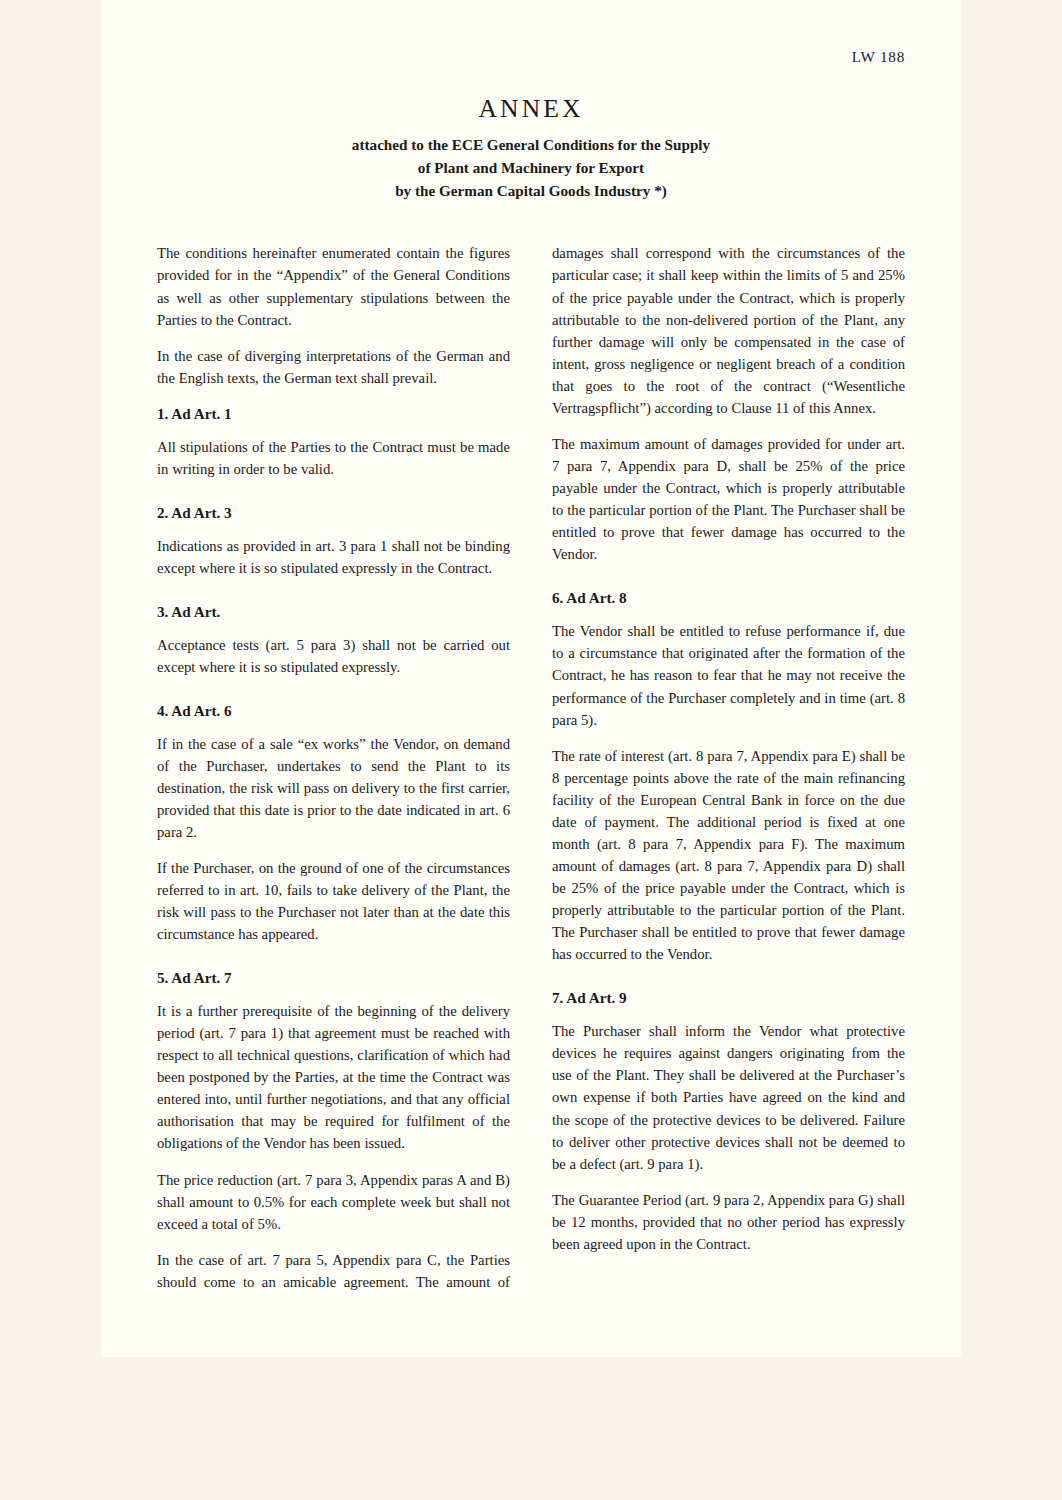LW 188
ANNEX
attached to the ECE General Conditions for the Supply
of Plant and Machinery for Export
by the German Capital Goods Industry *)
The conditions hereinafter enumerated contain the figures provided for in the “Appendix” of the General Conditions as well as other supplementary stipulations between the Parties to the Contract.
In the case of diverging interpretations of the German and the English texts, the German text shall prevail.
1. Ad Art. 1
All stipulations of the Parties to the Contract must be made in writing in order to be valid.
2. Ad Art. 3
Indications as provided in art. 3 para 1 shall not be binding except where it is so stipulated expressly in the Contract.
3. Ad Art.
Acceptance tests (art. 5 para 3) shall not be carried out except where it is so stipulated expressly.
4. Ad Art. 6
If in the case of a sale “ex works” the Vendor, on demand of the Purchaser, undertakes to send the Plant to its destination, the risk will pass on delivery to the first carrier, provided that this date is prior to the date indicated in art. 6 para 2.
If the Purchaser, on the ground of one of the circumstances referred to in art. 10, fails to take delivery of the Plant, the risk will pass to the Purchaser not later than at the date this circumstance has appeared.
5. Ad Art. 7
It is a further prerequisite of the beginning of the delivery period (art. 7 para 1) that agreement must be reached with respect to all technical questions, clarification of which had been postponed by the Parties, at the time the Contract was entered into, until further negotiations, and that any official authorisation that may be required for fulfilment of the obligations of the Vendor has been issued.
The price reduction (art. 7 para 3, Appendix paras A and B) shall amount to 0.5% for each complete week but shall not exceed a total of 5%.
In the case of art. 7 para 5, Appendix para C, the Parties should come to an amicable agreement. The amount of damages shall correspond with the circumstances of the particular case; it shall keep within the limits of 5 and 25% of the price payable under the Contract, which is properly attributable to the non-delivered portion of the Plant, any further damage will only be compensated in the case of intent, gross negligence or negligent breach of a condition that goes to the root of the contract (“Wesentliche Vertragspflicht”) according to Clause 11 of this Annex.
The maximum amount of damages provided for under art. 7 para 7, Appendix para D, shall be 25% of the price payable under the Contract, which is properly attributable to the particular portion of the Plant. The Purchaser shall be entitled to prove that fewer damage has occurred to the Vendor.
6. Ad Art. 8
The Vendor shall be entitled to refuse performance if, due to a circumstance that originated after the formation of the Contract, he has reason to fear that he may not receive the performance of the Purchaser completely and in time (art. 8 para 5).
The rate of interest (art. 8 para 7, Appendix para E) shall be 8 percentage points above the rate of the main refinancing facility of the European Central Bank in force on the due date of payment. The additional period is fixed at one month (art. 8 para 7, Appendix para F). The maximum amount of damages (art. 8 para 7, Appendix para D) shall be 25% of the price payable under the Contract, which is properly attributable to the particular portion of the Plant. The Purchaser shall be entitled to prove that fewer damage has occurred to the Vendor.
7. Ad Art. 9
The Purchaser shall inform the Vendor what protective devices he requires against dangers originating from the use of the Plant. They shall be delivered at the Purchaser’s own expense if both Parties have agreed on the kind and the scope of the protective devices to be delivered. Failure to deliver other protective devices shall not be deemed to be a defect (art. 9 para 1).
The Guarantee Period (art. 9 para 2, Appendix para G) shall be 12 months, provided that no other period has expressly been agreed upon in the Contract.